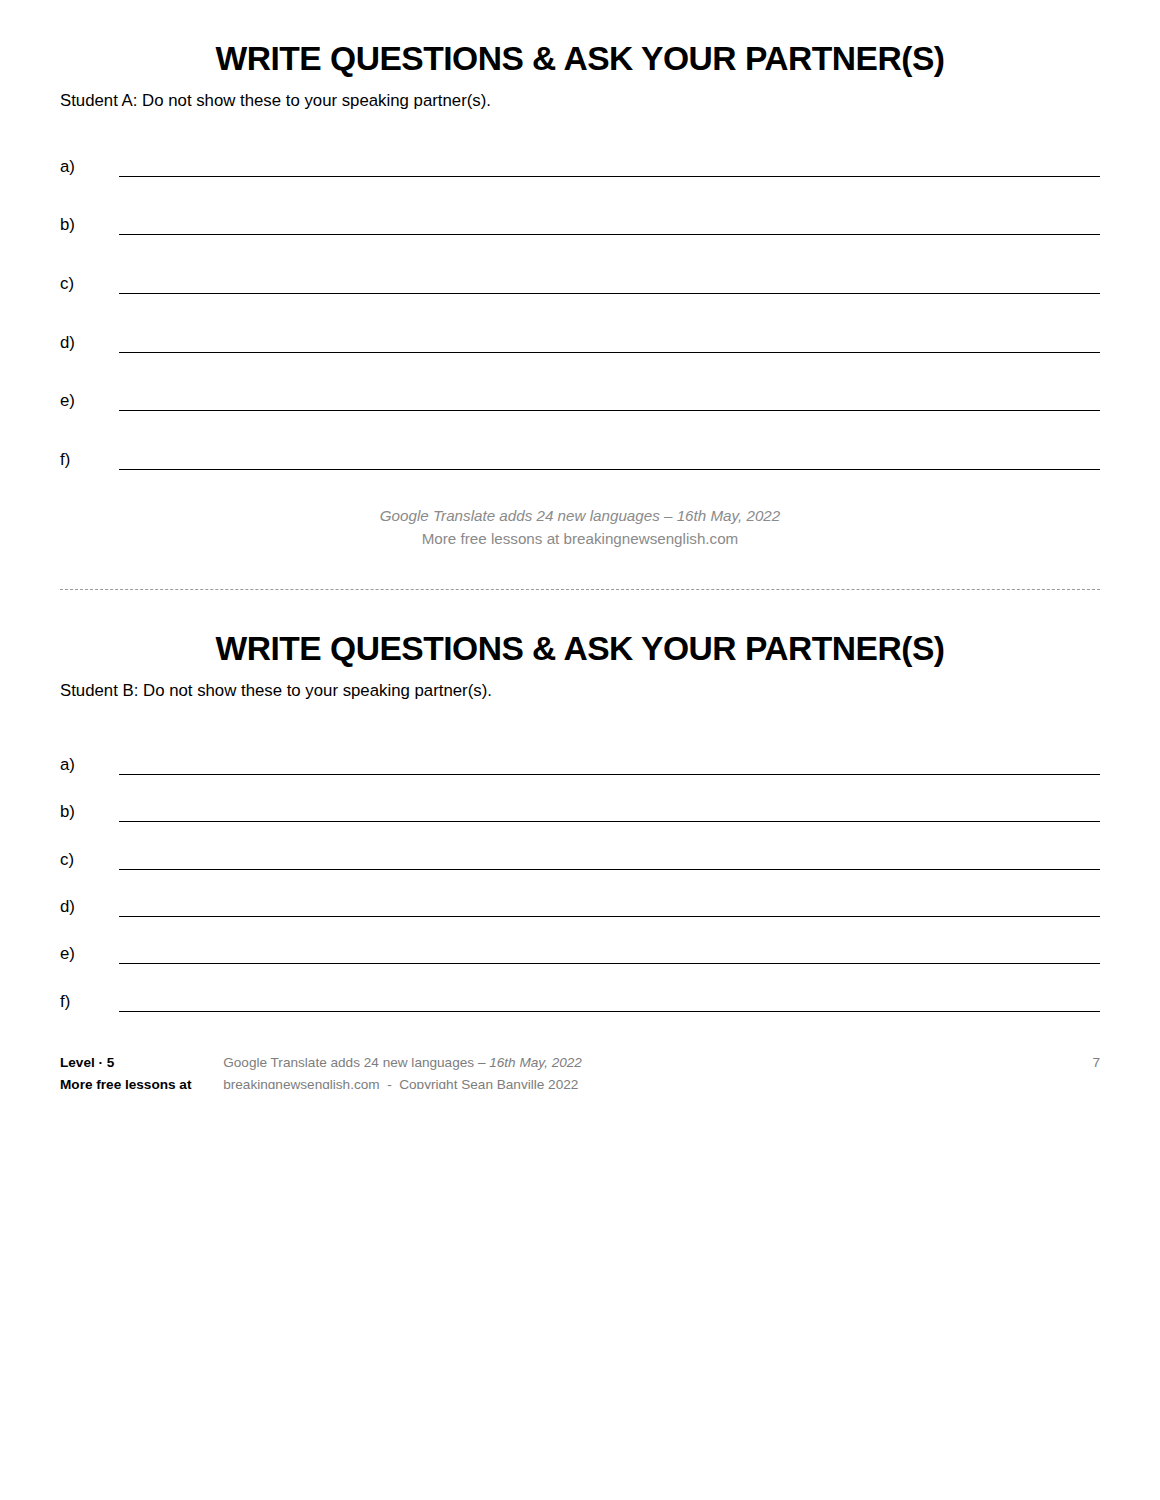WRITE QUESTIONS & ASK YOUR PARTNER(S)
Student A: Do not show these to your speaking partner(s).
a)
b)
c)
d)
e)
f)
Google Translate adds 24 new languages – 16th May, 2022
More free lessons at breakingnewsenglish.com
WRITE QUESTIONS & ASK YOUR PARTNER(S)
Student B: Do not show these to your speaking partner(s).
a)
b)
c)
d)
e)
f)
Level · 5
More free lessons at
Google Translate adds 24 new languages – 16th May, 2022
breakingnewsenglish.com - Copyright Sean Banville 2022
7